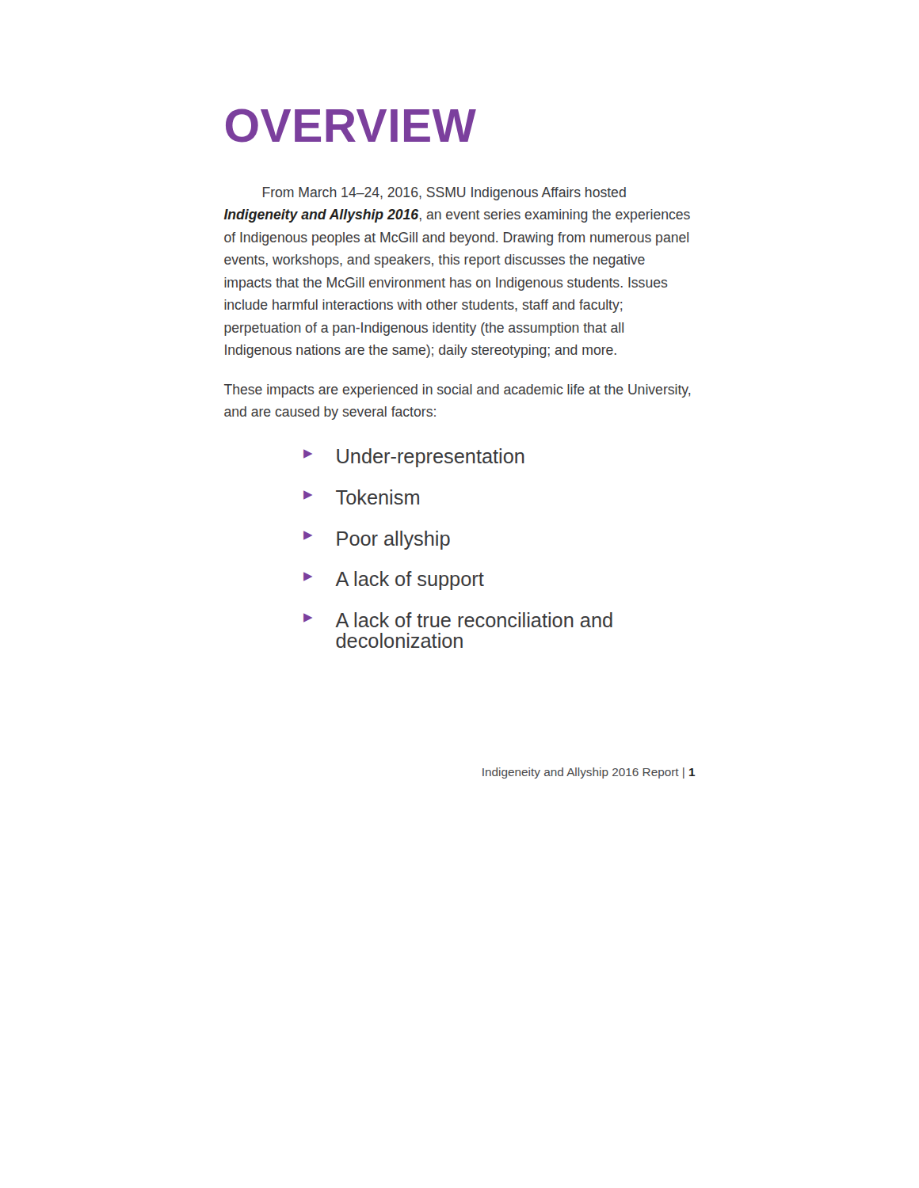OVERVIEW
From March 14–24, 2016, SSMU Indigenous Affairs hosted Indigeneity and Allyship 2016, an event series examining the experiences of Indigenous peoples at McGill and beyond. Drawing from numerous panel events, workshops, and speakers, this report discusses the negative impacts that the McGill environment has on Indigenous students. Issues include harmful interactions with other students, staff and faculty; perpetuation of a pan-Indigenous identity (the assumption that all Indigenous nations are the same); daily stereotyping; and more.
These impacts are experienced in social and academic life at the University, and are caused by several factors:
Under-representation
Tokenism
Poor allyship
A lack of support
A lack of true reconciliation and decolonization
Indigeneity and Allyship 2016 Report | 1